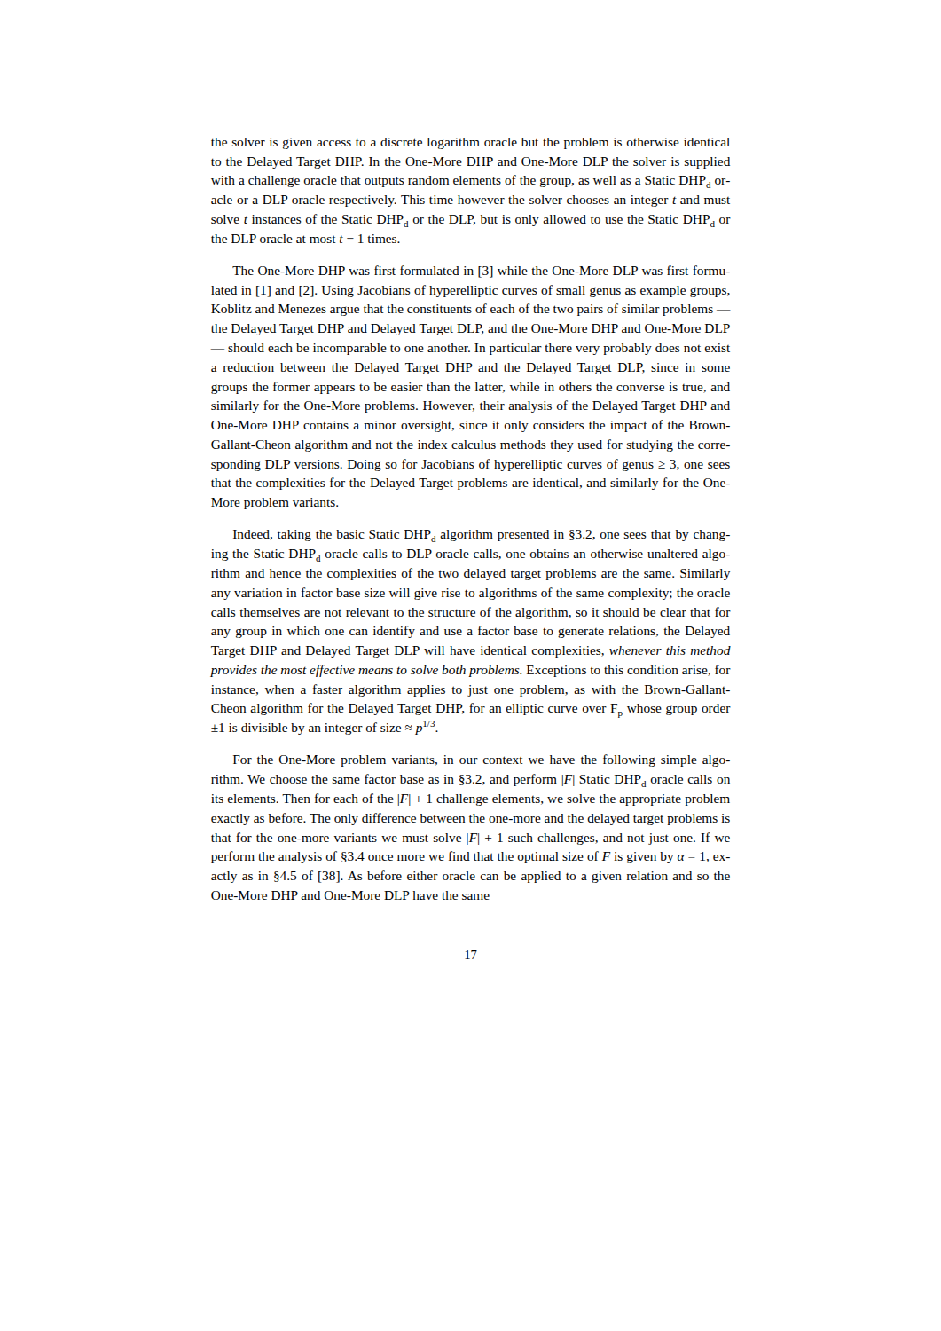the solver is given access to a discrete logarithm oracle but the problem is otherwise identical to the Delayed Target DHP. In the One-More DHP and One-More DLP the solver is supplied with a challenge oracle that outputs random elements of the group, as well as a Static DHPd oracle or a DLP oracle respectively. This time however the solver chooses an integer t and must solve t instances of the Static DHPd or the DLP, but is only allowed to use the Static DHPd or the DLP oracle at most t − 1 times.
The One-More DHP was first formulated in [3] while the One-More DLP was first formulated in [1] and [2]. Using Jacobians of hyperelliptic curves of small genus as example groups, Koblitz and Menezes argue that the constituents of each of the two pairs of similar problems — the Delayed Target DHP and Delayed Target DLP, and the One-More DHP and One-More DLP — should each be incomparable to one another. In particular there very probably does not exist a reduction between the Delayed Target DHP and the Delayed Target DLP, since in some groups the former appears to be easier than the latter, while in others the converse is true, and similarly for the One-More problems. However, their analysis of the Delayed Target DHP and One-More DHP contains a minor oversight, since it only considers the impact of the Brown-Gallant-Cheon algorithm and not the index calculus methods they used for studying the corresponding DLP versions. Doing so for Jacobians of hyperelliptic curves of genus ≥ 3, one sees that the complexities for the Delayed Target problems are identical, and similarly for the One-More problem variants.
Indeed, taking the basic Static DHPd algorithm presented in §3.2, one sees that by changing the Static DHPd oracle calls to DLP oracle calls, one obtains an otherwise unaltered algorithm and hence the complexities of the two delayed target problems are the same. Similarly any variation in factor base size will give rise to algorithms of the same complexity; the oracle calls themselves are not relevant to the structure of the algorithm, so it should be clear that for any group in which one can identify and use a factor base to generate relations, the Delayed Target DHP and Delayed Target DLP will have identical complexities, whenever this method provides the most effective means to solve both problems. Exceptions to this condition arise, for instance, when a faster algorithm applies to just one problem, as with the Brown-Gallant-Cheon algorithm for the Delayed Target DHP, for an elliptic curve over Fp whose group order ±1 is divisible by an integer of size ≈ p 1/3.
For the One-More problem variants, in our context we have the following simple algorithm. We choose the same factor base as in §3.2, and perform |F| Static DHPd oracle calls on its elements. Then for each of the |F| + 1 challenge elements, we solve the appropriate problem exactly as before. The only difference between the one-more and the delayed target problems is that for the one-more variants we must solve |F| + 1 such challenges, and not just one. If we perform the analysis of §3.4 once more we find that the optimal size of F is given by α = 1, exactly as in §4.5 of [38]. As before either oracle can be applied to a given relation and so the One-More DHP and One-More DLP have the same
17